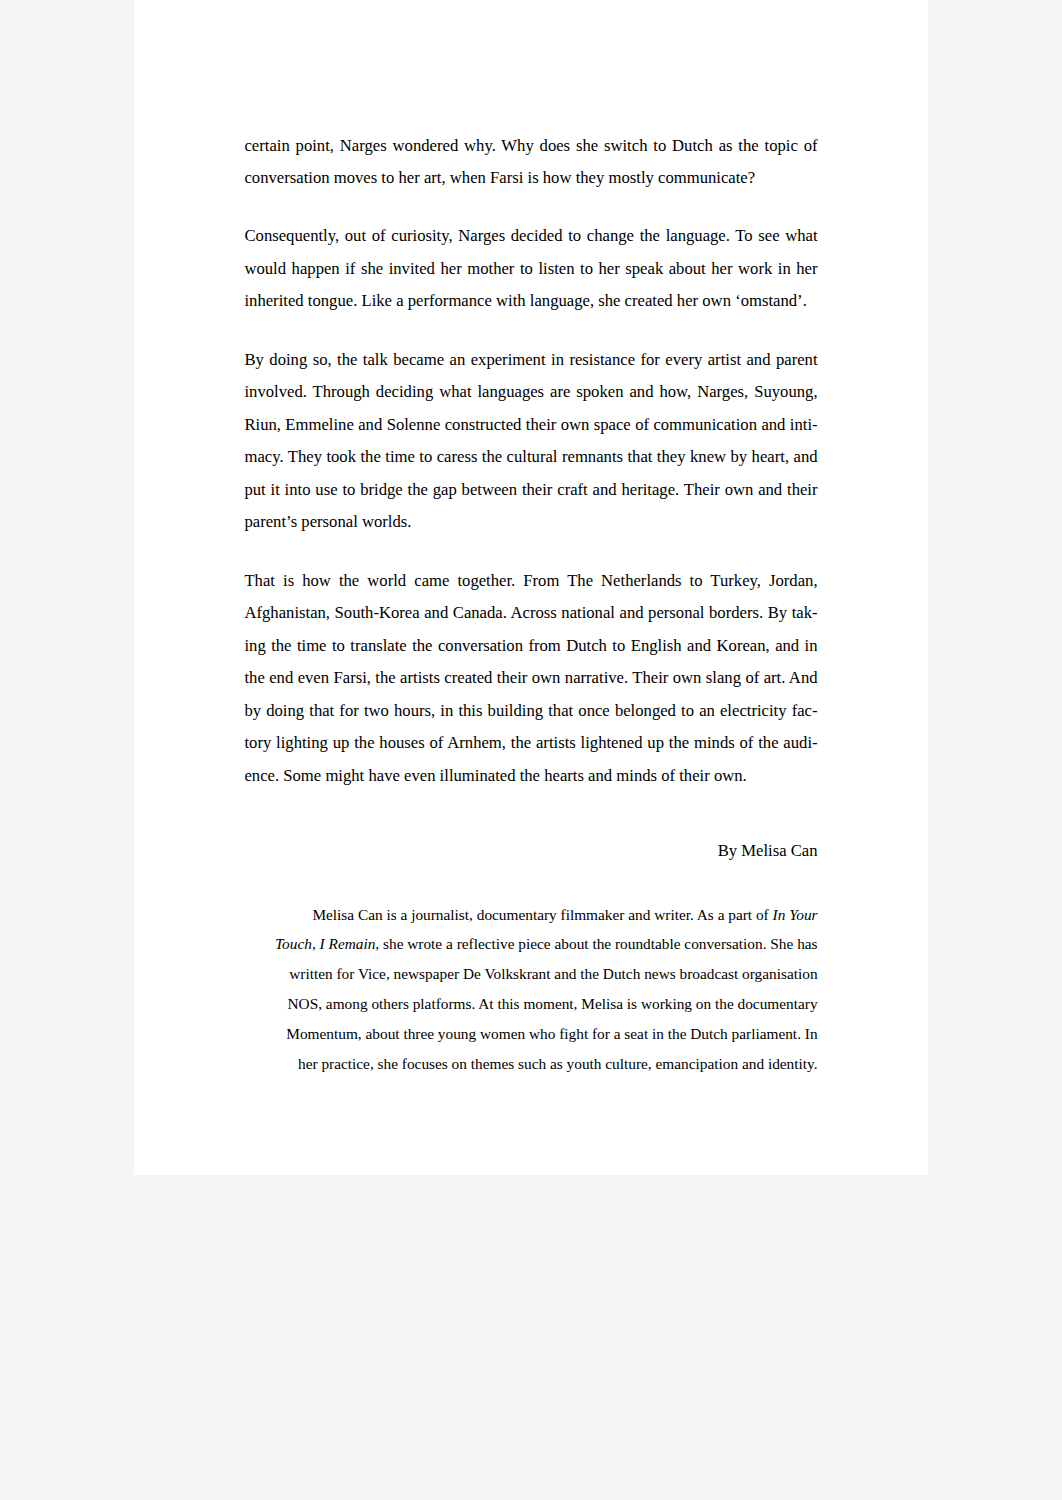certain point, Narges wondered why. Why does she switch to Dutch as the topic of conversation moves to her art, when Farsi is how they mostly communicate?
Consequently, out of curiosity, Narges decided to change the language. To see what would happen if she invited her mother to listen to her speak about her work in her inherited tongue. Like a performance with language, she created her own ‘omstand’.
By doing so, the talk became an experiment in resistance for every artist and parent involved. Through deciding what languages are spoken and how, Narges, Suyoung, Riun, Emmeline and Solenne constructed their own space of communication and intimacy. They took the time to caress the cultural remnants that they knew by heart, and put it into use to bridge the gap between their craft and heritage. Their own and their parent’s personal worlds.
That is how the world came together. From The Netherlands to Turkey, Jordan, Afghanistan, South-Korea and Canada. Across national and personal borders. By taking the time to translate the conversation from Dutch to English and Korean, and in the end even Farsi, the artists created their own narrative. Their own slang of art. And by doing that for two hours, in this building that once belonged to an electricity factory lighting up the houses of Arnhem, the artists lightened up the minds of the audience. Some might have even illuminated the hearts and minds of their own.
By Melisa Can
Melisa Can is a journalist, documentary filmmaker and writer. As a part of In Your Touch, I Remain, she wrote a reflective piece about the roundtable conversation. She has written for Vice, newspaper De Volkskrant and the Dutch news broadcast organisation NOS, among others platforms. At this moment, Melisa is working on the documentary Momentum, about three young women who fight for a seat in the Dutch parliament. In her practice, she focuses on themes such as youth culture, emancipation and identity.